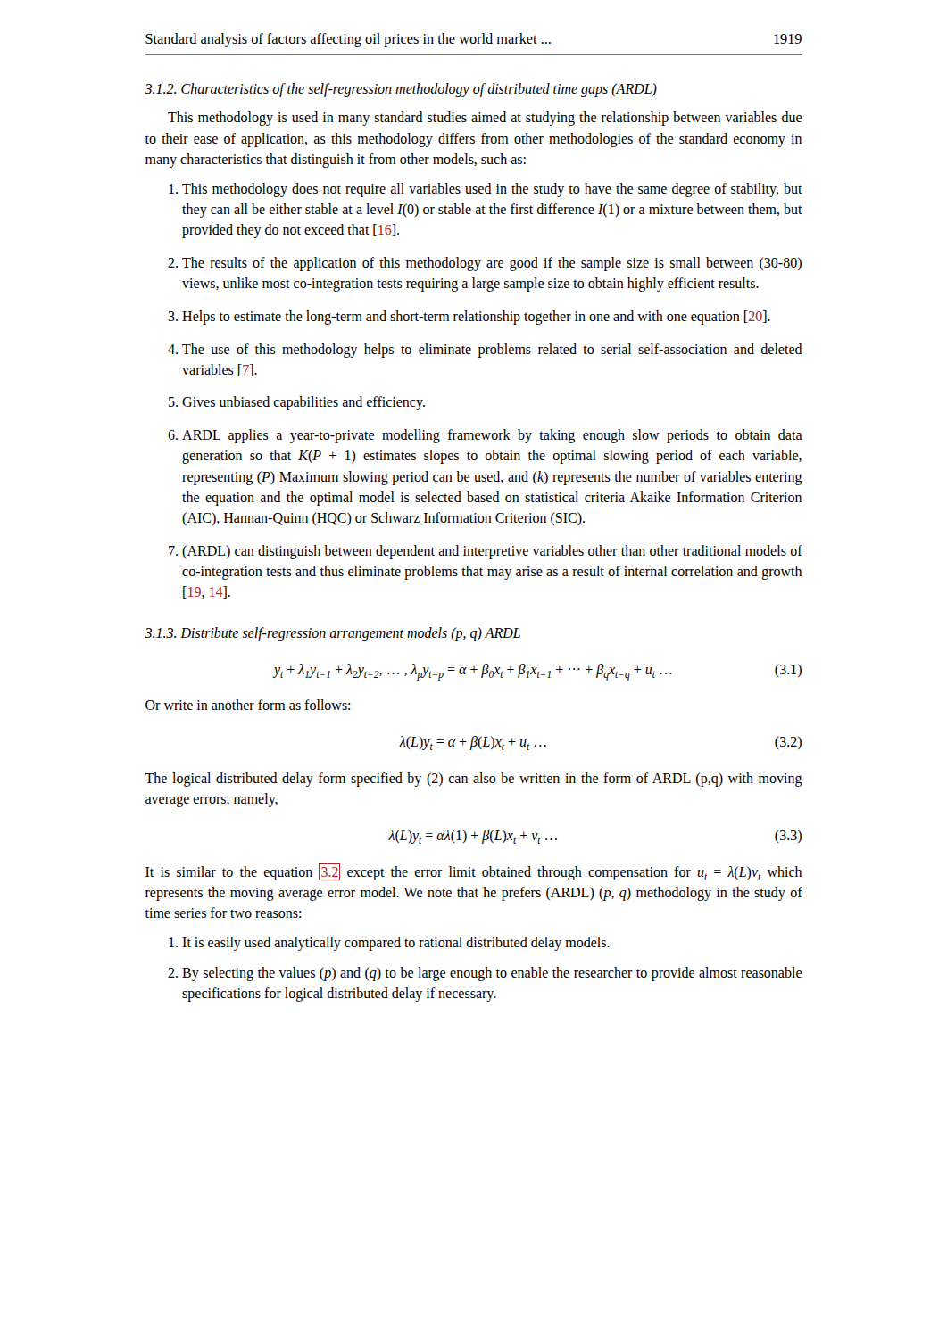Standard analysis of factors affecting oil prices in the world market ... 1919
3.1.2. Characteristics of the self-regression methodology of distributed time gaps (ARDL)
This methodology is used in many standard studies aimed at studying the relationship between variables due to their ease of application, as this methodology differs from other methodologies of the standard economy in many characteristics that distinguish it from other models, such as:
This methodology does not require all variables used in the study to have the same degree of stability, but they can all be either stable at a level I(0) or stable at the first difference I(1) or a mixture between them, but provided they do not exceed that [16].
The results of the application of this methodology are good if the sample size is small between (30-80) views, unlike most co-integration tests requiring a large sample size to obtain highly efficient results.
Helps to estimate the long-term and short-term relationship together in one and with one equation [20].
The use of this methodology helps to eliminate problems related to serial self-association and deleted variables [7].
Gives unbiased capabilities and efficiency.
ARDL applies a year-to-private modelling framework by taking enough slow periods to obtain data generation so that K(P + 1) estimates slopes to obtain the optimal slowing period of each variable, representing (P) Maximum slowing period can be used, and (k) represents the number of variables entering the equation and the optimal model is selected based on statistical criteria Akaike Information Criterion (AIC), Hannan-Quinn (HQC) or Schwarz Information Criterion (SIC).
(ARDL) can distinguish between dependent and interpretive variables other than other traditional models of co-integration tests and thus eliminate problems that may arise as a result of internal correlation and growth [19, 14].
3.1.3. Distribute self-regression arrangement models (p, q) ARDL
yt + λ1yt−1 + λ2yt−2, … , λpyt−p = α + β0xt + β1xt−1 + ··· + βqxt−q + ut … (3.1)
Or write in another form as follows:
λ(L)yt = α + β(L)xt + ut … (3.2)
The logical distributed delay form specified by (2) can also be written in the form of ARDL (p,q) with moving average errors, namely,
λ(L)yt = αλ(1) + β(L)xt + vt … (3.3)
It is similar to the equation 3.2 except the error limit obtained through compensation for ut = λ(L)vt which represents the moving average error model. We note that he prefers (ARDL) (p, q) methodology in the study of time series for two reasons:
It is easily used analytically compared to rational distributed delay models.
By selecting the values (p) and (q) to be large enough to enable the researcher to provide almost reasonable specifications for logical distributed delay if necessary.